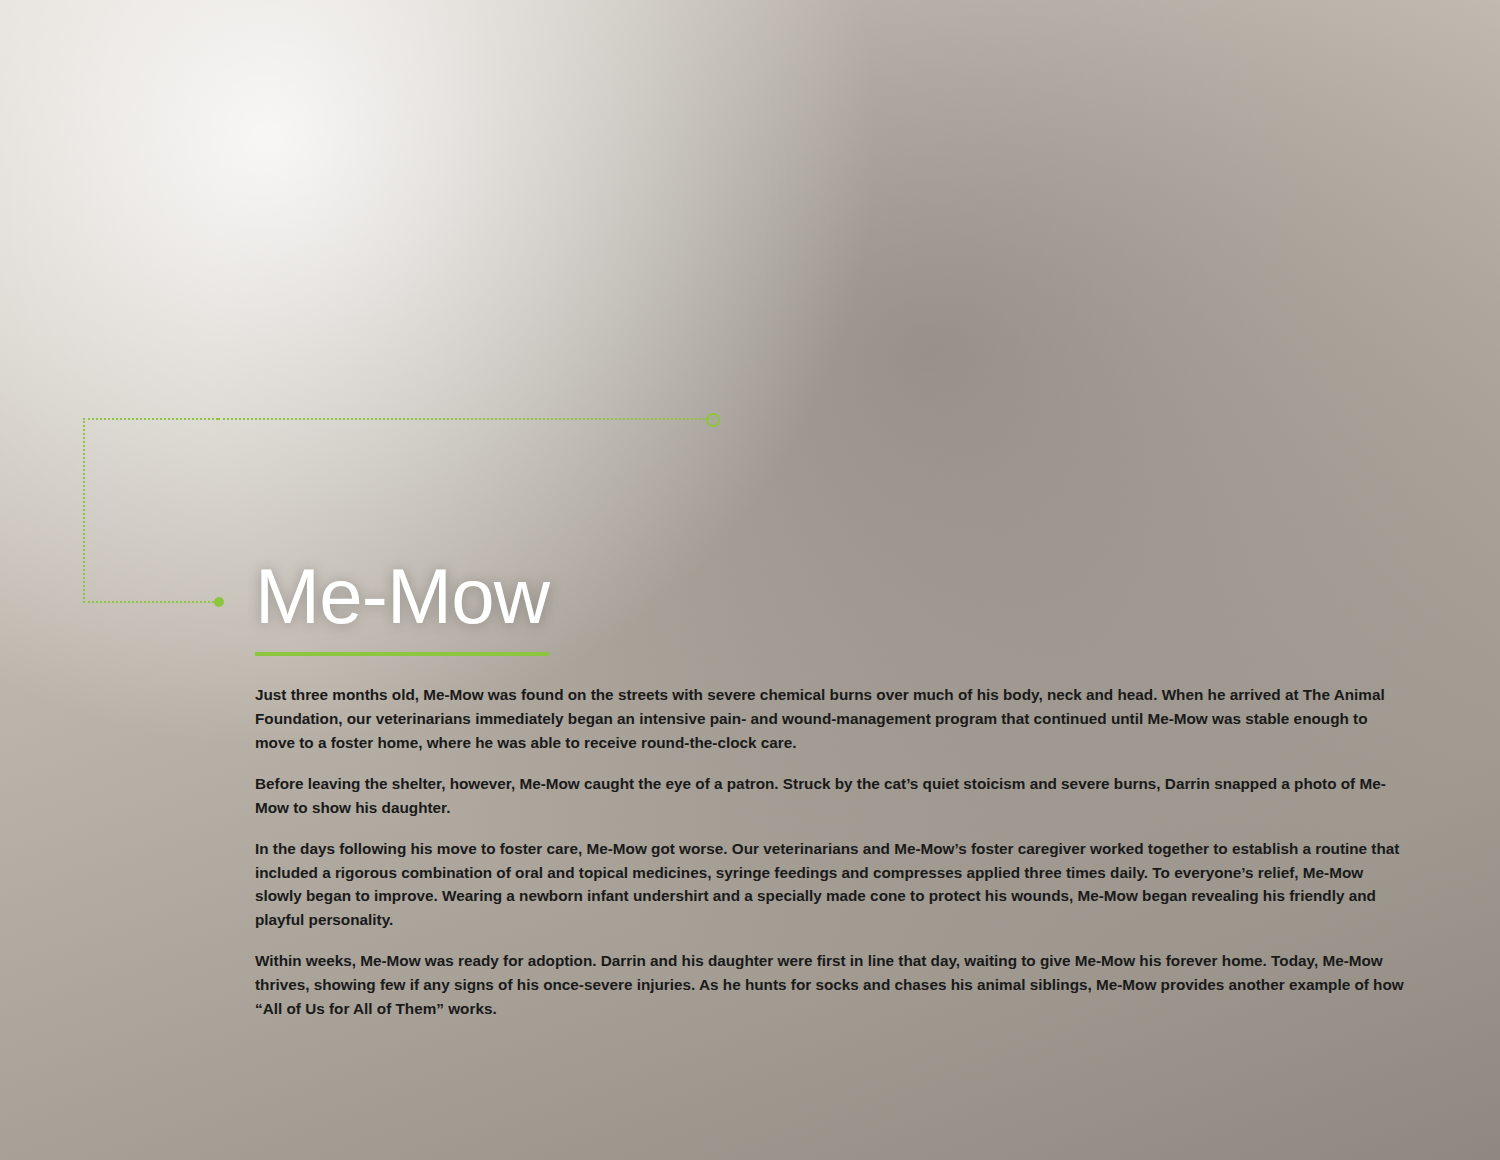Me-Mow
Just three months old, Me-Mow was found on the streets with severe chemical burns over much of his body, neck and head. When he arrived at The Animal Foundation, our veterinarians immediately began an intensive pain- and wound-management program that continued until Me-Mow was stable enough to move to a foster home, where he was able to receive round-the-clock care.
Before leaving the shelter, however, Me-Mow caught the eye of a patron. Struck by the cat’s quiet stoicism and severe burns, Darrin snapped a photo of Me-Mow to show his daughter.
In the days following his move to foster care, Me-Mow got worse. Our veterinarians and Me-Mow’s foster caregiver worked together to establish a routine that included a rigorous combination of oral and topical medicines, syringe feedings and compresses applied three times daily. To everyone’s relief, Me-Mow slowly began to improve. Wearing a newborn infant undershirt and a specially made cone to protect his wounds, Me-Mow began revealing his friendly and playful personality.
Within weeks, Me-Mow was ready for adoption. Darrin and his daughter were first in line that day, waiting to give Me-Mow his forever home. Today, Me-Mow thrives, showing few if any signs of his once-severe injuries. As he hunts for socks and chases his animal siblings, Me-Mow provides another example of how “All of Us for All of Them” works.